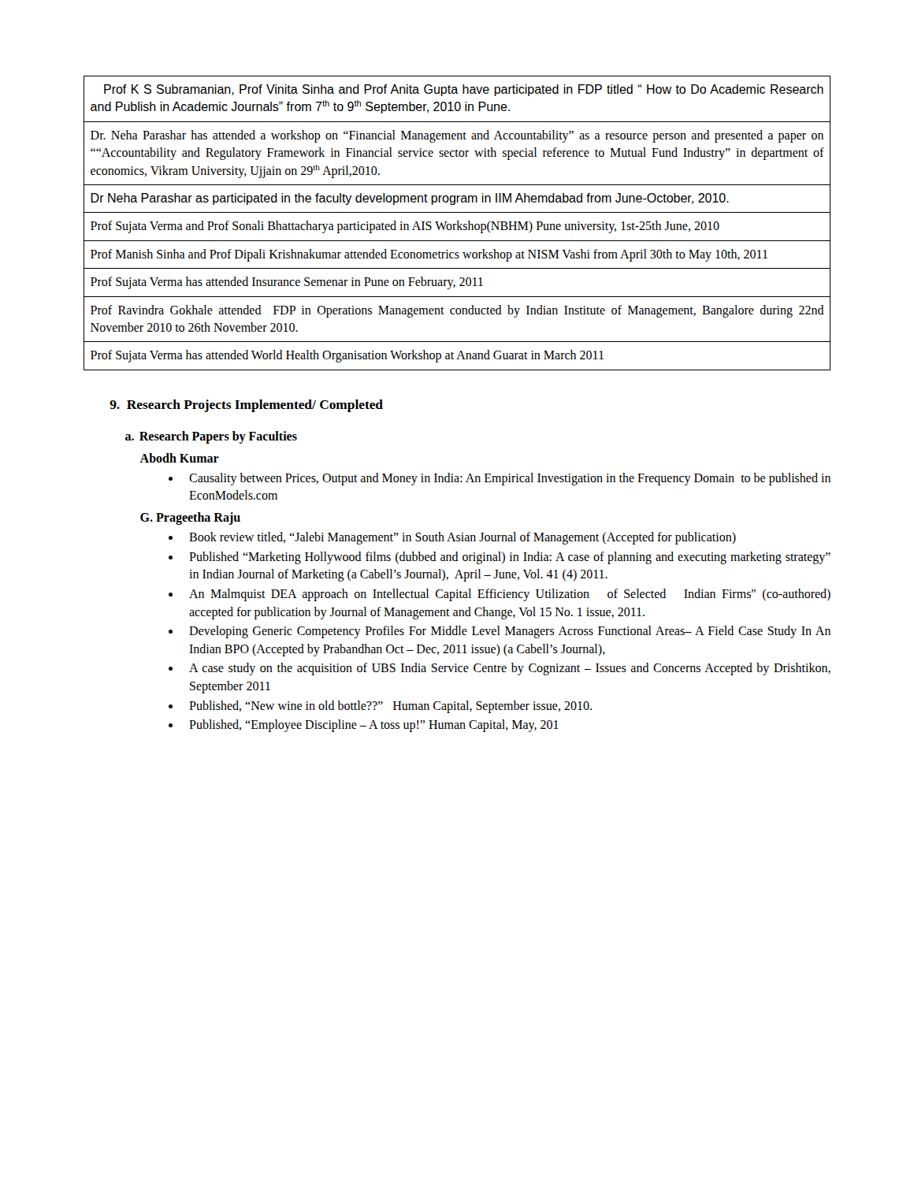| Prof K S Subramanian, Prof Vinita Sinha and Prof Anita Gupta have participated in FDP titled “ How to Do Academic Research and Publish in Academic Journals” from 7 th to 9 th September, 2010 in Pune. |
| Dr. Neha Parashar has attended a workshop on “Financial Management and Accountability” as a resource person and presented a paper on ““Accountability and Regulatory Framework in Financial service sector with special reference to Mutual Fund Industry” in department of economics, Vikram University, Ujjain on 29 th April,2010. |
| Dr Neha Parashar as participated in the faculty development program in IIM Ahemdabad from June-October, 2010. |
| Prof Sujata Verma and Prof Sonali Bhattacharya participated in AIS Workshop(NBHM) Pune university, 1st-25th June, 2010 |
| Prof Manish Sinha and Prof Dipali Krishnakumar attended Econometrics workshop at NISM Vashi from April 30th to May 10th, 2011 |
| Prof Sujata Verma has attended Insurance Semenar in Pune on February, 2011 |
| Prof Ravindra Gokhale attended FDP in Operations Management conducted by Indian Institute of Management, Bangalore during 22nd November 2010 to 26th November 2010. |
| Prof Sujata Verma has attended World Health Organisation Workshop at Anand Guarat in March 2011 |
9. Research Projects Implemented/ Completed
a. Research Papers by Faculties
Abodh Kumar
Causality between Prices, Output and Money in India: An Empirical Investigation in the Frequency Domain to be published in EconModels.com
G. Prageetha Raju
Book review titled, “Jalebi Management” in South Asian Journal of Management (Accepted for publication)
Published “Marketing Hollywood films (dubbed and original) in India: A case of planning and executing marketing strategy” in Indian Journal of Marketing (a Cabell’s Journal), April – June, Vol. 41 (4) 2011.
An Malmquist DEA approach on Intellectual Capital Efficiency Utilization of Selected Indian Firms" (co-authored) accepted for publication by Journal of Management and Change, Vol 15 No. 1 issue, 2011.
Developing Generic Competency Profiles For Middle Level Managers Across Functional Areas– A Field Case Study In An Indian BPO (Accepted by Prabandhan Oct – Dec, 2011 issue) (a Cabell’s Journal),
A case study on the acquisition of UBS India Service Centre by Cognizant – Issues and Concerns Accepted by Drishtikon, September 2011
Published, “New wine in old bottle??” Human Capital, September issue, 2010.
Published, “Employee Discipline – A toss up!” Human Capital, May, 201